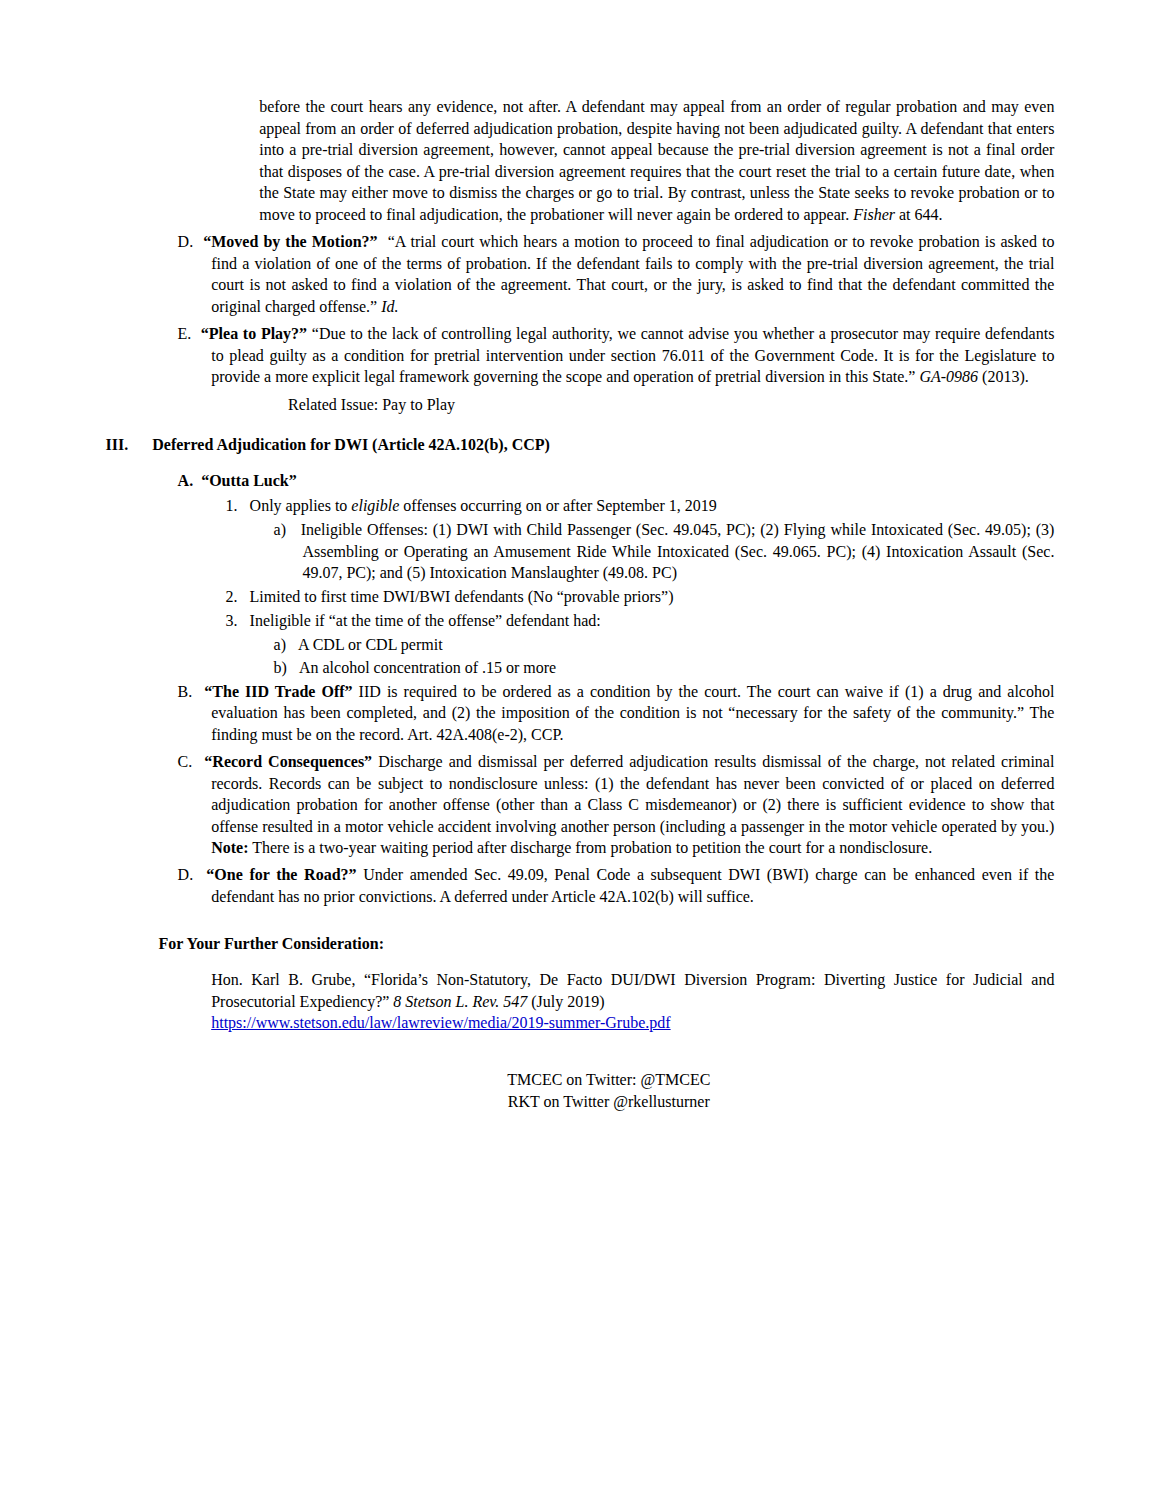before the court hears any evidence, not after. A defendant may appeal from an order of regular probation and may even appeal from an order of deferred adjudication probation, despite having not been adjudicated guilty. A defendant that enters into a pre-trial diversion agreement, however, cannot appeal because the pre-trial diversion agreement is not a final order that disposes of the case. A pre-trial diversion agreement requires that the court reset the trial to a certain future date, when the State may either move to dismiss the charges or go to trial. By contrast, unless the State seeks to revoke probation or to move to proceed to final adjudication, the probationer will never again be ordered to appear. Fisher at 644.
D. “Moved by the Motion?” “A trial court which hears a motion to proceed to final adjudication or to revoke probation is asked to find a violation of one of the terms of probation. If the defendant fails to comply with the pre-trial diversion agreement, the trial court is not asked to find a violation of the agreement. That court, or the jury, is asked to find that the defendant committed the original charged offense.” Id.
E. “Plea to Play?” “Due to the lack of controlling legal authority, we cannot advise you whether a prosecutor may require defendants to plead guilty as a condition for pretrial intervention under section 76.011 of the Government Code. It is for the Legislature to provide a more explicit legal framework governing the scope and operation of pretrial diversion in this State.” GA-0986 (2013).
Related Issue: Pay to Play
III. Deferred Adjudication for DWI (Article 42A.102(b), CCP)
A. “Outta Luck”
1. Only applies to eligible offenses occurring on or after September 1, 2019
a) Ineligible Offenses: (1) DWI with Child Passenger (Sec. 49.045, PC); (2) Flying while Intoxicated (Sec. 49.05); (3) Assembling or Operating an Amusement Ride While Intoxicated (Sec. 49.065. PC); (4) Intoxication Assault (Sec. 49.07, PC); and (5) Intoxication Manslaughter (49.08. PC)
2. Limited to first time DWI/BWI defendants (No “provable priors”)
3. Ineligible if “at the time of the offense” defendant had:
a) A CDL or CDL permit
b) An alcohol concentration of .15 or more
B. “The IID Trade Off” IID is required to be ordered as a condition by the court. The court can waive if (1) a drug and alcohol evaluation has been completed, and (2) the imposition of the condition is not “necessary for the safety of the community.” The finding must be on the record. Art. 42A.408(e-2), CCP.
C. “Record Consequences” Discharge and dismissal per deferred adjudication results dismissal of the charge, not related criminal records. Records can be subject to nondisclosure unless: (1) the defendant has never been convicted of or placed on deferred adjudication probation for another offense (other than a Class C misdemeanor) or (2) there is sufficient evidence to show that offense resulted in a motor vehicle accident involving another person (including a passenger in the motor vehicle operated by you.) Note: There is a two-year waiting period after discharge from probation to petition the court for a nondisclosure.
D. “One for the Road?” Under amended Sec. 49.09, Penal Code a subsequent DWI (BWI) charge can be enhanced even if the defendant has no prior convictions. A deferred under Article 42A.102(b) will suffice.
For Your Further Consideration:
Hon. Karl B. Grube, “Florida’s Non-Statutory, De Facto DUI/DWI Diversion Program: Diverting Justice for Judicial and Prosecutorial Expediency?” 8 Stetson L. Rev. 547 (July 2019)
https://www.stetson.edu/law/lawreview/media/2019-summer-Grube.pdf
TMCEC on Twitter: @TMCEC
RKT on Twitter @rkellusturner